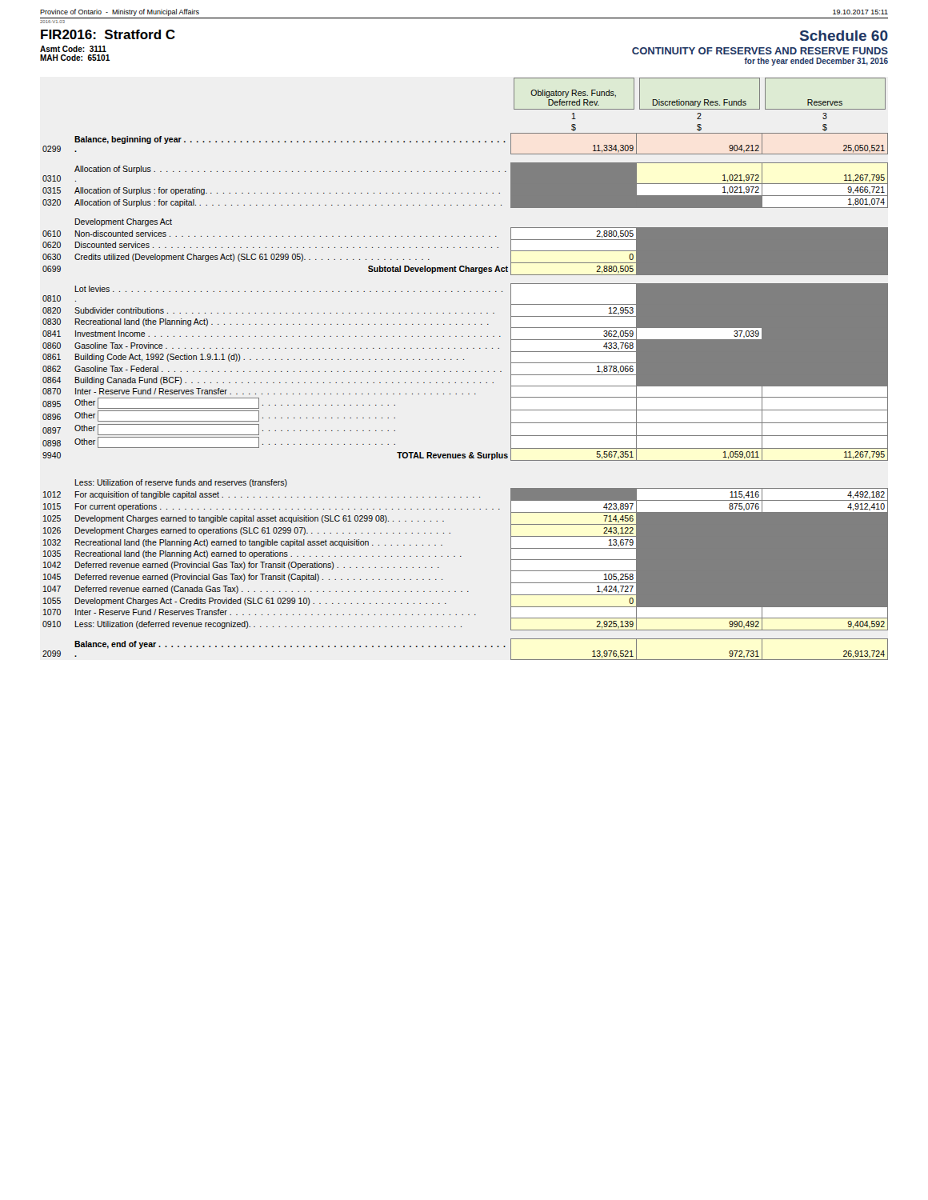Province of Ontario - Ministry of Municipal Affairs
19.10.2017 15:11
2016-V1.03
FIR2016: Stratford C
Asmt Code: 3111
MAH Code: 65101
Schedule 60
CONTINUITY OF RESERVES AND RESERVE FUNDS
for the year ended December 31, 2016
| | Obligatory Res. Funds, Deferred Rev. | Discretionary Res. Funds | Reserves |
| | 1 | 2 | 3 |
| | $ | $ | $ |
| 0299 | Balance, beginning of year . . . . . . . . . . . . . . . . . . . . . . . . . . . . . . . . . . . . . . . . . . . . . . . . . . . . . | 11,334,309 | 904,212 | 25,050,521 |
| 0310 | Allocation of Surplus . . . . . . . . . . . . . . . . . . . . . . . . . . . . . . . . . . . . . . . . . . . . . . . . . . . . . . . . . . | | 1,021,972 | 11,267,795 |
| 0315 | Allocation of Surplus : for operating. . . . . . . . . . . . . . . . . . . . . . . . . . . . . . . . . . . . . . . . . . . . . . . . | | 1,021,972 | 9,466,721 |
| 0320 | Allocation of Surplus : for capital. . . . . . . . . . . . . . . . . . . . . . . . . . . . . . . . . . . . . . . . . . . . . . . . . . | | | 1,801,074 |
| | Development Charges Act | | | |
| 0610 | Non-discounted services . . . . . . . . . . . . . . . . . . . . . . . . . . . . . . . . . . . . . . . . . . . . . . . . . . . . . | 2,880,505 | | |
| 0620 | Discounted services . . . . . . . . . . . . . . . . . . . . . . . . . . . . . . . . . . . . . . . . . . . . . . . . . . . . . . . . | | | |
| 0630 | Credits utilized (Development Charges Act) (SLC 61 0299 05). . . . . . . . . . . . . . . . . . . . . | 0 | | |
| 0699 | Subtotal Development Charges Act | 2,880,505 | | |
| 0810 | Lot levies . . . . . . . . . . . . . . . . . . . . . . . . . . . . . . . . . . . . . . . . . . . . . . . . . . . . . . . . . . . . . . . . | | | |
| 0820 | Subdivider contributions . . . . . . . . . . . . . . . . . . . . . . . . . . . . . . . . . . . . . . . . . . . . . . . . . . . . . | 12,953 | | |
| 0830 | Recreational land (the Planning Act) . . . . . . . . . . . . . . . . . . . . . . . . . . . . . . . . . . . . . . . . . . . . . | | | |
| 0841 | Investment Income . . . . . . . . . . . . . . . . . . . . . . . . . . . . . . . . . . . . . . . . . . . . . . . . . . . . . . . . . | 362,059 | 37,039 | |
| 0860 | Gasoline Tax - Province . . . . . . . . . . . . . . . . . . . . . . . . . . . . . . . . . . . . . . . . . . . . . . . . . . . . . . | 433,768 | | |
| 0861 | Building Code Act, 1992 (Section 1.9.1.1 (d)) . . . . . . . . . . . . . . . . . . . . . . . . . . . . . . . . . . . . | | | |
| 0862 | Gasoline Tax - Federal . . . . . . . . . . . . . . . . . . . . . . . . . . . . . . . . . . . . . . . . . . . . . . . . . . . . . . . | 1,878,066 | | |
| 0864 | Building Canada Fund (BCF) . . . . . . . . . . . . . . . . . . . . . . . . . . . . . . . . . . . . . . . . . . . . . . . . . . | | | |
| 0870 | Inter - Reserve Fund / Reserves Transfer . . . . . . . . . . . . . . . . . . . . . . . . . . . . . . . . . . . . . . . . | | | |
| 0895 | Other . . . . . . . . . . . . . . . . . . . . . . | | | |
| 0896 | Other . . . . . . . . . . . . . . . . . . . . . . | | | |
| 0897 | Other . . . . . . . . . . . . . . . . . . . . . . | | | |
| 0898 | Other . . . . . . . . . . . . . . . . . . . . . . | | | |
| 9940 | TOTAL Revenues & Surplus | 5,567,351 | 1,059,011 | 11,267,795 |
| | Less: Utilization of reserve funds and reserves (transfers) | | | |
| 1012 | For acquisition of tangible capital asset . . . . . . . . . . . . . . . . . . . . . . . . . . . . . . . . . . . . . . . . . . | | 115,416 | 4,492,182 |
| 1015 | For current operations . . . . . . . . . . . . . . . . . . . . . . . . . . . . . . . . . . . . . . . . . . . . . . . . . . . . . . . | 423,897 | 875,076 | 4,912,410 |
| 1025 | Development Charges earned to tangible capital asset acquisition (SLC 61 0299 08). . . . . . . . . . | 714,456 | | |
| 1026 | Development Charges earned to operations (SLC 61 0299 07). . . . . . . . . . . . . . . . . . . . . . . . | 243,122 | | |
| 1032 | Recreational land (the Planning Act) earned to tangible capital asset acquisition . . . . . . . . . . . . | 13,679 | | |
| 1035 | Recreational land (the Planning Act) earned to operations . . . . . . . . . . . . . . . . . . . . . . . . . . . . | | | |
| 1042 | Deferred revenue earned (Provincial Gas Tax) for Transit (Operations) . . . . . . . . . . . . . . . . . | | | |
| 1045 | Deferred revenue earned (Provincial Gas Tax) for Transit (Capital) . . . . . . . . . . . . . . . . . . . . | 105,258 | | |
| 1047 | Deferred revenue earned (Canada Gas Tax) . . . . . . . . . . . . . . . . . . . . . . . . . . . . . . . . . . . . . | 1,424,727 | | |
| 1055 | Development Charges Act - Credits Provided (SLC 61 0299 10) . . . . . . . . . . . . . . . . . . . . . . | 0 | | |
| 1070 | Inter - Reserve Fund / Reserves Transfer . . . . . . . . . . . . . . . . . . . . . . . . . . . . . . . . . . . . . . . . | | | |
| 0910 | Less: Utilization (deferred revenue recognized). . . . . . . . . . . . . . . . . . . . . . . . . . . . . . . . . . . | 2,925,139 | 990,492 | 9,404,592 |
| 2099 | Balance, end of year . . . . . . . . . . . . . . . . . . . . . . . . . . . . . . . . . . . . . . . . . . . . . . . . . . . . . . . . . | 13,976,521 | 972,731 | 26,913,724 |